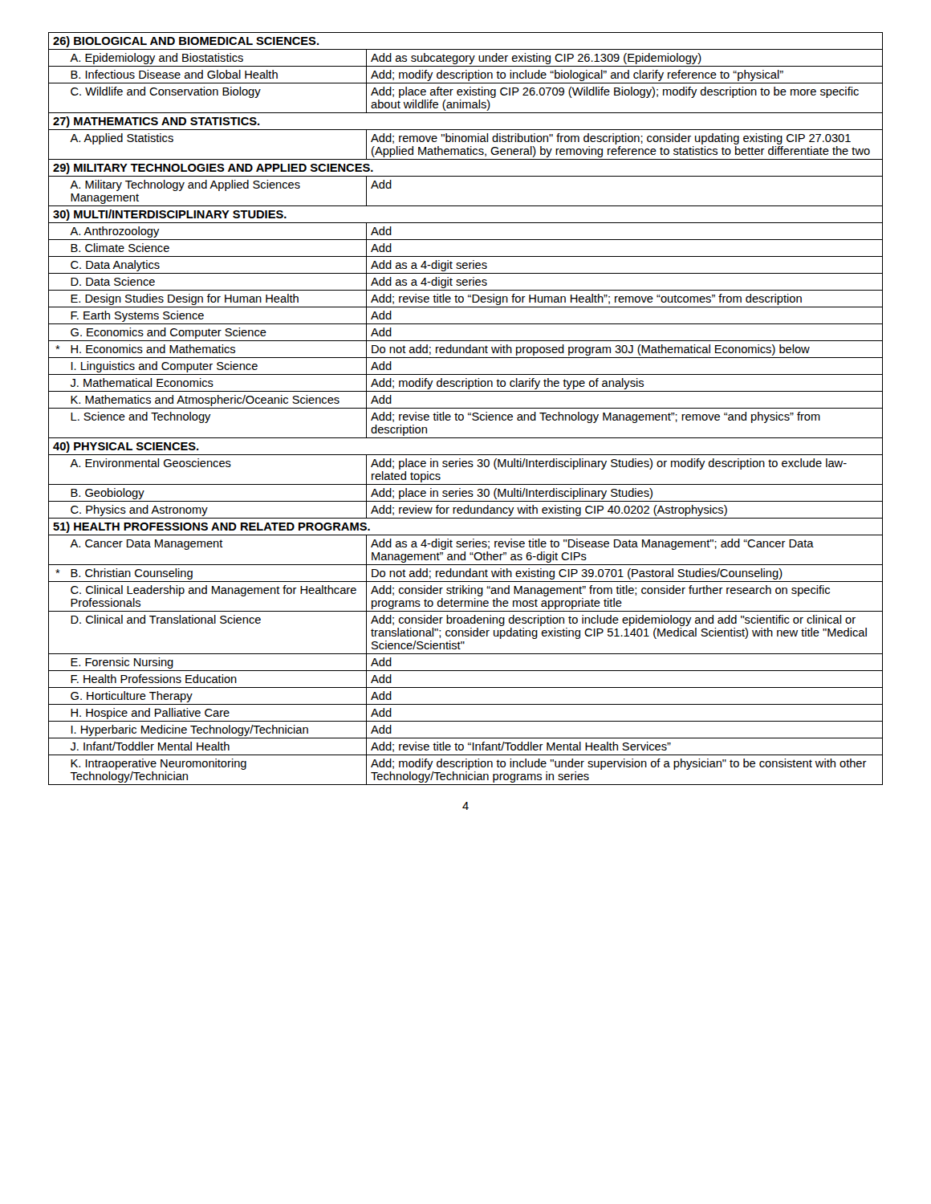| 26) BIOLOGICAL AND BIOMEDICAL SCIENCES. |
| | A. Epidemiology and Biostatistics | Add as subcategory under existing CIP 26.1309 (Epidemiology) |
| | B. Infectious Disease and Global Health | Add; modify description to include “biological” and clarify reference to “physical” |
| | C. Wildlife and Conservation Biology | Add; place after existing CIP 26.0709 (Wildlife Biology); modify description to be more specific about wildlife (animals) |
| 27) MATHEMATICS AND STATISTICS. |
| | A. Applied Statistics | Add; remove "binomial distribution" from description; consider updating existing CIP 27.0301 (Applied Mathematics, General) by removing reference to statistics to better differentiate the two |
| 29) MILITARY TECHNOLOGIES AND APPLIED SCIENCES. |
| | A. Military Technology and Applied Sciences Management | Add |
| 30) MULTI/INTERDISCIPLINARY STUDIES. |
| | A. Anthrozoology | Add |
| | B. Climate Science | Add |
| | C. Data Analytics | Add as a 4-digit series |
| | D. Data Science | Add as a 4-digit series |
| | E. Design Studies Design for Human Health | Add; revise title to “Design for Human Health”; remove “outcomes” from description |
| | F. Earth Systems Science | Add |
| | G. Economics and Computer Science | Add |
| * | H. Economics and Mathematics | Do not add; redundant with proposed program 30J (Mathematical Economics) below |
| | I. Linguistics and Computer Science | Add |
| | J. Mathematical Economics | Add; modify description to clarify the type of analysis |
| | K. Mathematics and Atmospheric/Oceanic Sciences | Add |
| | L. Science and Technology | Add; revise title to “Science and Technology Management”; remove “and physics” from description |
| 40) PHYSICAL SCIENCES. |
| | A. Environmental Geosciences | Add; place in series 30 (Multi/Interdisciplinary Studies) or modify description to exclude law-related topics |
| | B. Geobiology | Add; place in series 30 (Multi/Interdisciplinary Studies) |
| | C. Physics and Astronomy | Add; review for redundancy with existing CIP 40.0202 (Astrophysics) |
| 51) HEALTH PROFESSIONS AND RELATED PROGRAMS. |
| | A. Cancer Data Management | Add as a 4-digit series; revise title to "Disease Data Management"; add “Cancer Data Management” and “Other” as 6-digit CIPs |
| * | B. Christian Counseling | Do not add; redundant with existing CIP 39.0701 (Pastoral Studies/Counseling) |
| | C. Clinical Leadership and Management for Healthcare Professionals | Add; consider striking “and Management” from title; consider further research on specific programs to determine the most appropriate title |
| | D. Clinical and Translational Science | Add; consider broadening description to include epidemiology and add "scientific or clinical or translational"; consider updating existing CIP 51.1401 (Medical Scientist) with new title "Medical Science/Scientist" |
| | E. Forensic Nursing | Add |
| | F. Health Professions Education | Add |
| | G. Horticulture Therapy | Add |
| | H. Hospice and Palliative Care | Add |
| | I. Hyperbaric Medicine Technology/Technician | Add |
| | J. Infant/Toddler Mental Health | Add; revise title to “Infant/Toddler Mental Health Services” |
| | K. Intraoperative Neuromonitoring Technology/Technician | Add; modify description to include "under supervision of a physician" to be consistent with other Technology/Technician programs in series |
4